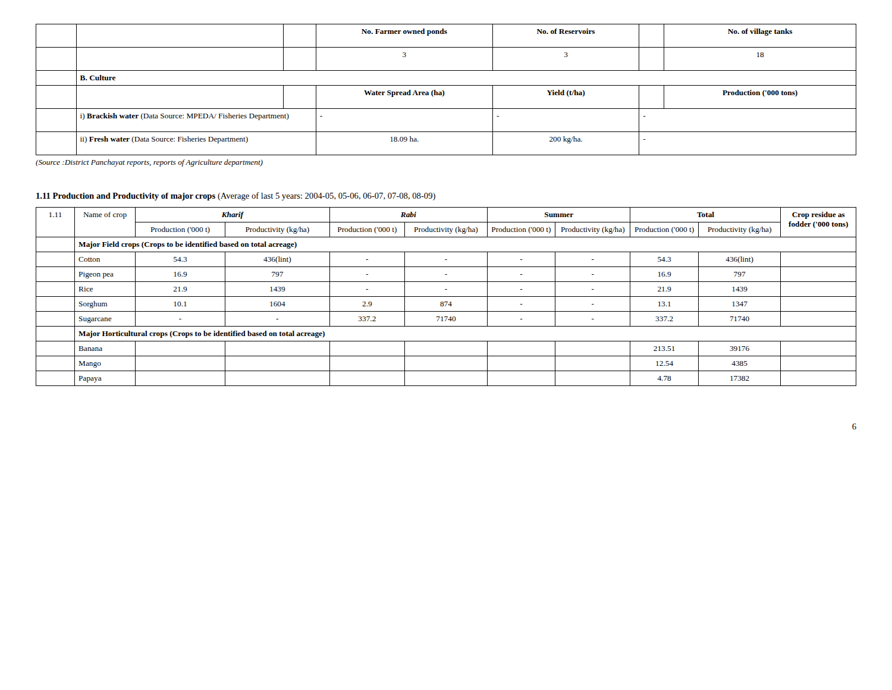| | | | No. Farmer owned ponds | No. of Reservoirs | | No. of village tanks |
| | | | 3 | 3 | | 18 |
| | B. Culture |
| | | | Water Spread Area (ha) | Yield (t/ha) | | Production ('000 tons) |
| | i) Brackish water (Data Source: MPEDA/ Fisheries Department) | - | - | - |
| | ii) Fresh water (Data Source: Fisheries Department) | 18.09 ha. | 200 kg/ha. | - |
(Source :District Panchayat reports, reports of Agriculture department)
1.11 Production and Productivity of major crops (Average of last 5 years: 2004-05, 05-06, 06-07, 07-08, 08-09)
| 1.11 | Name of crop | Kharif | Rabi | Summer | Total | Crop residue as fodder ('000 tons) |
| Production ('000 t) | Productivity (kg/ha) | Production ('000 t) | Productivity (kg/ha) | Production ('000 t) | Productivity (kg/ha) | Production ('000 t) | Productivity (kg/ha) |
| | Major Field crops (Crops to be identified based on total acreage) |
| | Cotton | 54.3 | 436(lint) | - | - | - | - | 54.3 | 436(lint) | |
| | Pigeon pea | 16.9 | 797 | - | - | - | - | 16.9 | 797 | |
| | Rice | 21.9 | 1439 | - | - | - | - | 21.9 | 1439 | |
| | Sorghum | 10.1 | 1604 | 2.9 | 874 | - | - | 13.1 | 1347 | |
| | Sugarcane | - | - | 337.2 | 71740 | - | - | 337.2 | 71740 | |
| | Major Horticultural crops (Crops to be identified based on total acreage) |
| | Banana | | | | | | | 213.51 | 39176 | |
| | Mango | | | | | | | 12.54 | 4385 | |
| | Papaya | | | | | | | 4.78 | 17382 | |
6